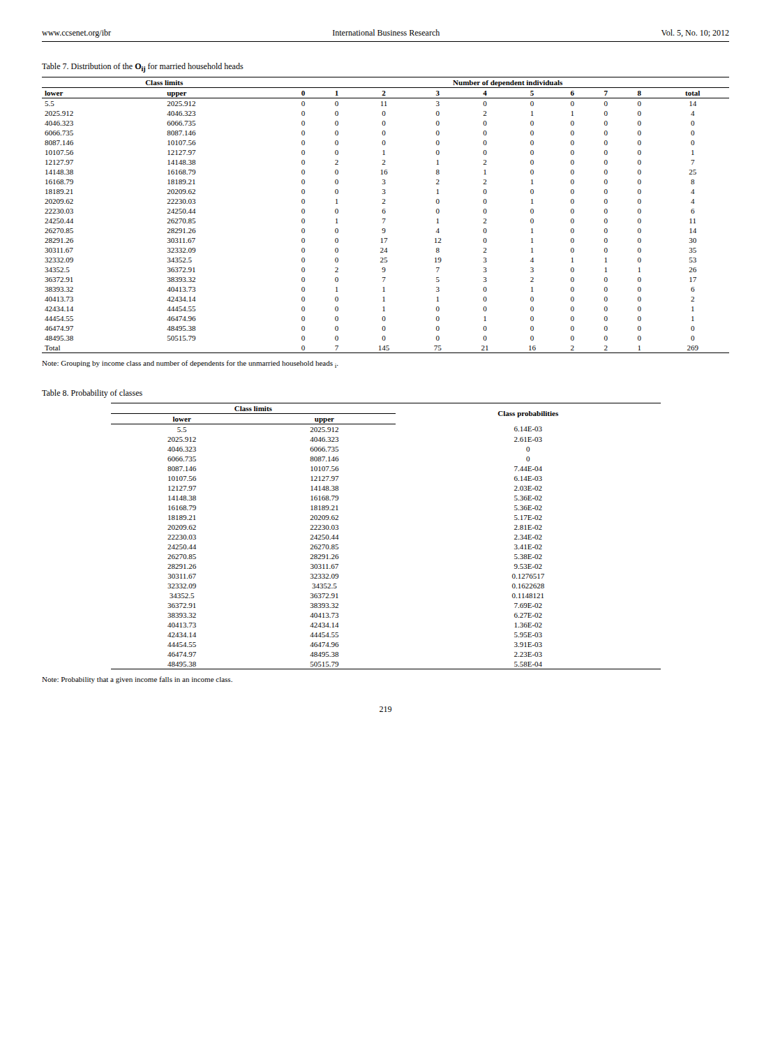www.ccsenet.org/ibr
International Business Research
Vol. 5, No. 10; 2012
Table 7. Distribution of the Oij for married household heads
| Class limits | Number of dependent individuals |
| --- | --- |
| lower | upper | 0 | 1 | 2 | 3 | 4 | 5 | 6 | 7 | 8 | total |
| 5.5 | 2025.912 | 0 | 0 | 11 | 3 | 0 | 0 | 0 | 0 | 0 | 14 |
| 2025.912 | 4046.323 | 0 | 0 | 0 | 0 | 2 | 1 | 1 | 0 | 0 | 4 |
| 4046.323 | 6066.735 | 0 | 0 | 0 | 0 | 0 | 0 | 0 | 0 | 0 | 0 |
| 6066.735 | 8087.146 | 0 | 0 | 0 | 0 | 0 | 0 | 0 | 0 | 0 | 0 |
| 8087.146 | 10107.56 | 0 | 0 | 0 | 0 | 0 | 0 | 0 | 0 | 0 | 0 |
| 10107.56 | 12127.97 | 0 | 0 | 1 | 0 | 0 | 0 | 0 | 0 | 0 | 1 |
| 12127.97 | 14148.38 | 0 | 2 | 2 | 1 | 2 | 0 | 0 | 0 | 0 | 7 |
| 14148.38 | 16168.79 | 0 | 0 | 16 | 8 | 1 | 0 | 0 | 0 | 0 | 25 |
| 16168.79 | 18189.21 | 0 | 0 | 3 | 2 | 2 | 1 | 0 | 0 | 0 | 8 |
| 18189.21 | 20209.62 | 0 | 0 | 3 | 1 | 0 | 0 | 0 | 0 | 0 | 4 |
| 20209.62 | 22230.03 | 0 | 1 | 2 | 0 | 0 | 1 | 0 | 0 | 0 | 4 |
| 22230.03 | 24250.44 | 0 | 0 | 6 | 0 | 0 | 0 | 0 | 0 | 0 | 6 |
| 24250.44 | 26270.85 | 0 | 1 | 7 | 1 | 2 | 0 | 0 | 0 | 0 | 11 |
| 26270.85 | 28291.26 | 0 | 0 | 9 | 4 | 0 | 1 | 0 | 0 | 0 | 14 |
| 28291.26 | 30311.67 | 0 | 0 | 17 | 12 | 0 | 1 | 0 | 0 | 0 | 30 |
| 30311.67 | 32332.09 | 0 | 0 | 24 | 8 | 2 | 1 | 0 | 0 | 0 | 35 |
| 32332.09 | 34352.5 | 0 | 0 | 25 | 19 | 3 | 4 | 1 | 1 | 0 | 53 |
| 34352.5 | 36372.91 | 0 | 2 | 9 | 7 | 3 | 3 | 0 | 1 | 1 | 26 |
| 36372.91 | 38393.32 | 0 | 0 | 7 | 5 | 3 | 2 | 0 | 0 | 0 | 17 |
| 38393.32 | 40413.73 | 0 | 1 | 1 | 3 | 0 | 1 | 0 | 0 | 0 | 6 |
| 40413.73 | 42434.14 | 0 | 0 | 1 | 1 | 0 | 0 | 0 | 0 | 0 | 2 |
| 42434.14 | 44454.55 | 0 | 0 | 1 | 0 | 0 | 0 | 0 | 0 | 0 | 1 |
| 44454.55 | 46474.96 | 0 | 0 | 0 | 0 | 1 | 0 | 0 | 0 | 0 | 1 |
| 46474.97 | 48495.38 | 0 | 0 | 0 | 0 | 0 | 0 | 0 | 0 | 0 | 0 |
| 48495.38 | 50515.79 | 0 | 0 | 0 | 0 | 0 | 0 | 0 | 0 | 0 | 0 |
| Total | | 0 | 7 | 145 | 75 | 21 | 16 | 2 | 2 | 1 | 269 |
Note: Grouping by income class and number of dependents for the unmarried household heads i.
Table 8. Probability of classes
| Class limits | Class probabilities |
| --- | --- |
| lower | upper |
| 5.5 | 2025.912 | 6.14E-03 |
| 2025.912 | 4046.323 | 2.61E-03 |
| 4046.323 | 6066.735 | 0 |
| 6066.735 | 8087.146 | 0 |
| 8087.146 | 10107.56 | 7.44E-04 |
| 10107.56 | 12127.97 | 6.14E-03 |
| 12127.97 | 14148.38 | 2.03E-02 |
| 14148.38 | 16168.79 | 5.36E-02 |
| 16168.79 | 18189.21 | 5.36E-02 |
| 18189.21 | 20209.62 | 5.17E-02 |
| 20209.62 | 22230.03 | 2.81E-02 |
| 22230.03 | 24250.44 | 2.34E-02 |
| 24250.44 | 26270.85 | 3.41E-02 |
| 26270.85 | 28291.26 | 5.38E-02 |
| 28291.26 | 30311.67 | 9.53E-02 |
| 30311.67 | 32332.09 | 0.1276517 |
| 32332.09 | 34352.5 | 0.1622628 |
| 34352.5 | 36372.91 | 0.1148121 |
| 36372.91 | 38393.32 | 7.69E-02 |
| 38393.32 | 40413.73 | 6.27E-02 |
| 40413.73 | 42434.14 | 1.36E-02 |
| 42434.14 | 44454.55 | 5.95E-03 |
| 44454.55 | 46474.96 | 3.91E-03 |
| 46474.97 | 48495.38 | 2.23E-03 |
| 48495.38 | 50515.79 | 5.58E-04 |
Note: Probability that a given income falls in an income class.
219